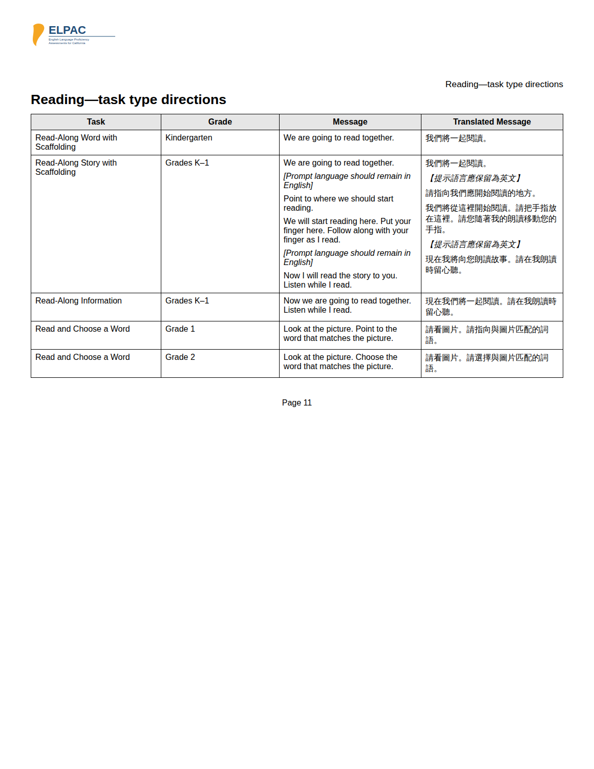ELPAC English Language Proficiency Assessments for California
Reading—task type directions
Reading—task type directions
| Task | Grade | Message | Translated Message |
| --- | --- | --- | --- |
| Read-Along Word with Scaffolding | Kindergarten | We are going to read together. | 我們將一起閱讀。 |
| Read-Along Story with Scaffolding | Grades K–1 | We are going to read together. [Prompt language should remain in English] Point to where we should start reading. We will start reading here. Put your finger here. Follow along with your finger as I read. [Prompt language should remain in English] Now I will read the story to you. Listen while I read. | 我們將一起閱讀。 【提示語言應保留為英文】 請指向我們應開始閱讀的地方。 我們將從這裡開始閱讀。請把手指放在這裡。請您隨著我的朗讀移動您的手指。 【提示語言應保留為英文】 現在我將向您朗讀故事。請在我朗讀時留心聽。 |
| Read-Along Information | Grades K–1 | Now we are going to read together. Listen while I read. | 現在我們將一起閱讀。請在我朗讀時留心聽。 |
| Read and Choose a Word | Grade 1 | Look at the picture. Point to the word that matches the picture. | 請看圖片。請指向與圖片匹配的詞語。 |
| Read and Choose a Word | Grade 2 | Look at the picture. Choose the word that matches the picture. | 請看圖片。請選擇與圖片匹配的詞語。 |
Page 11